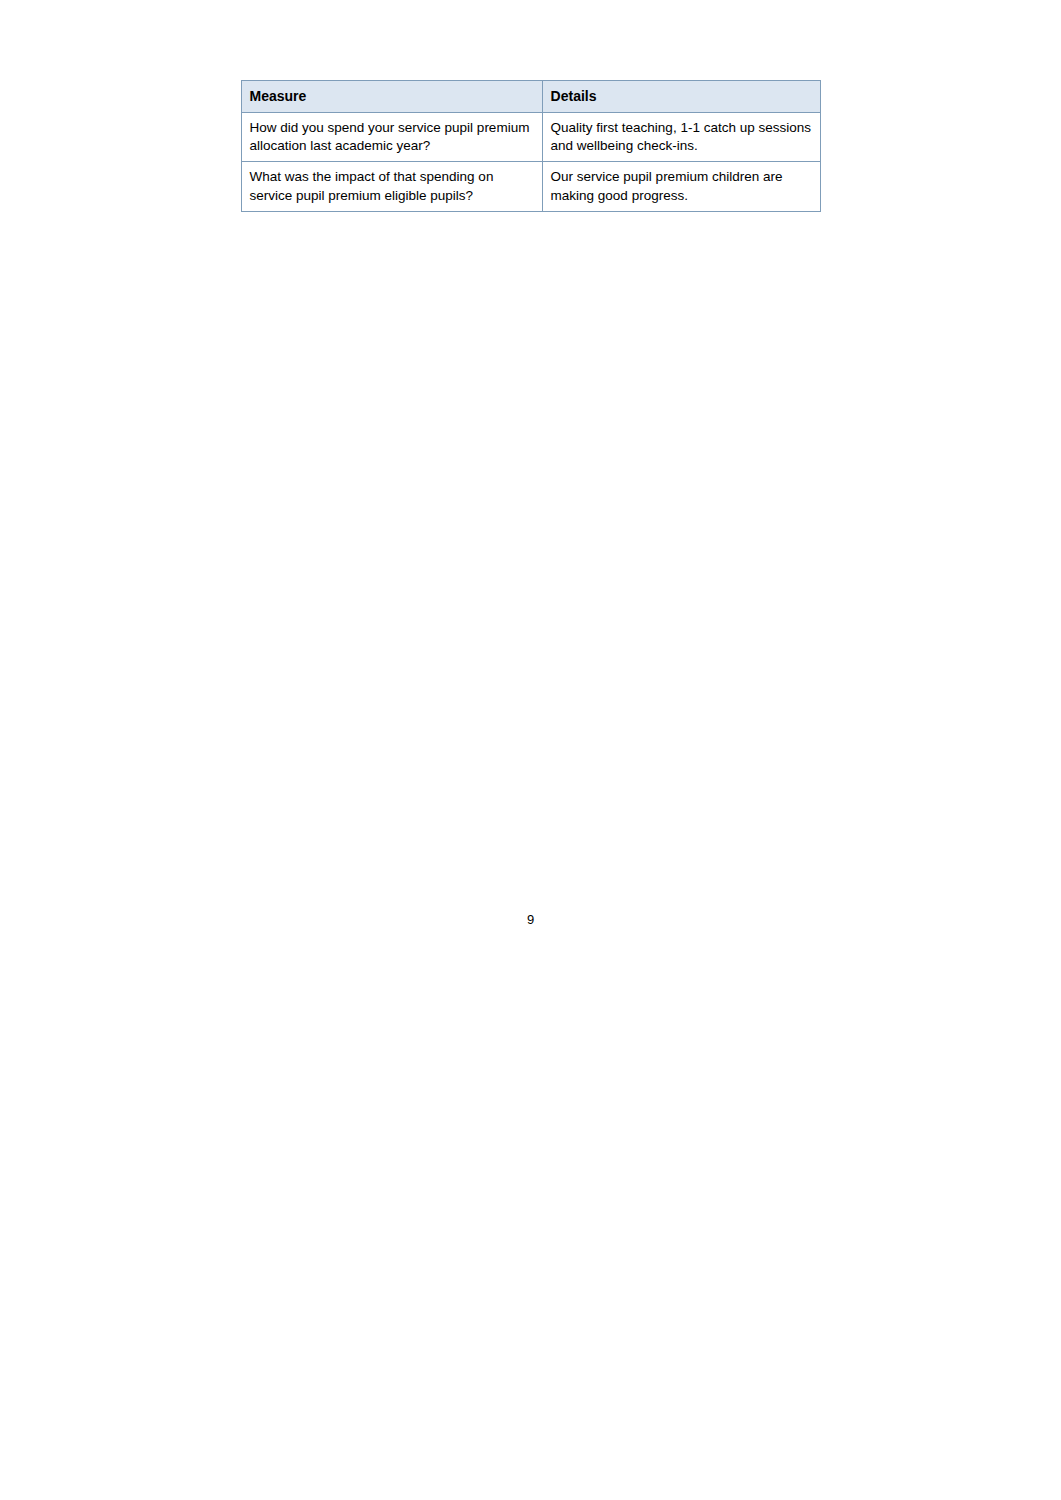| Measure | Details |
| --- | --- |
| How did you spend your service pupil premium allocation last academic year? | Quality first teaching, 1-1 catch up sessions and wellbeing check-ins. |
| What was the impact of that spending on service pupil premium eligible pupils? | Our service pupil premium children are making good progress. |
9